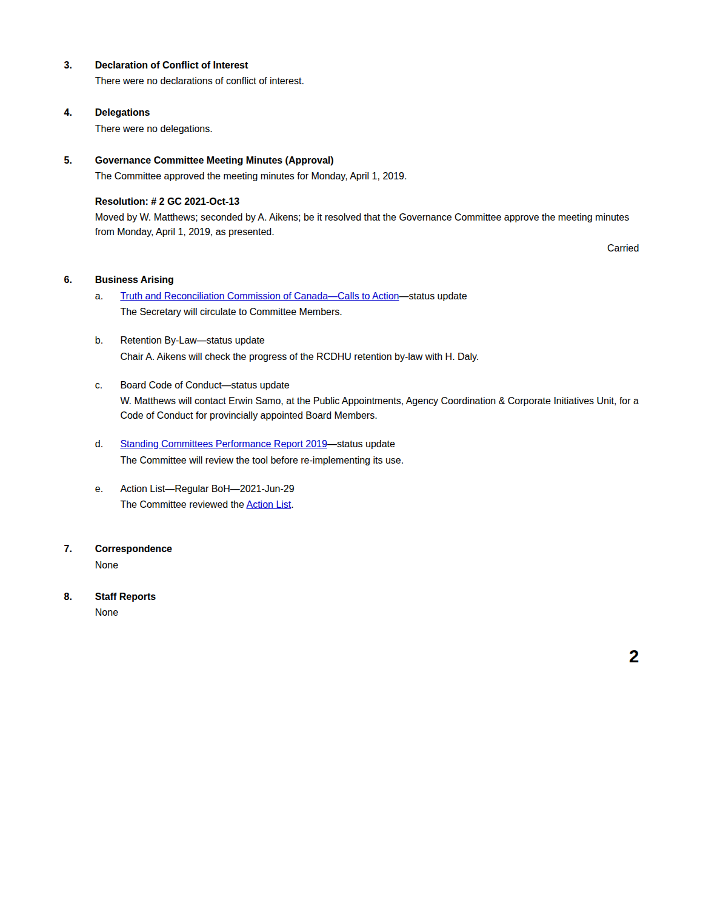3.
Declaration of Conflict of Interest
There were no declarations of conflict of interest.
4.
Delegations
There were no delegations.
5.
Governance Committee Meeting Minutes (Approval)
The Committee approved the meeting minutes for Monday, April 1, 2019.
Resolution: # 2 GC 2021-Oct-13
Moved by W. Matthews; seconded by A. Aikens; be it resolved that the Governance Committee approve the meeting minutes from Monday, April 1, 2019, as presented.
Carried
6.
Business Arising
a.
Truth and Reconciliation Commission of Canada—Calls to Action—status update
The Secretary will circulate to Committee Members.
b.
Retention By-Law—status update
Chair A. Aikens will check the progress of the RCDHU retention by-law with H. Daly.
c.
Board Code of Conduct—status update
W. Matthews will contact Erwin Samo, at the Public Appointments, Agency Coordination & Corporate Initiatives Unit, for a Code of Conduct for provincially appointed Board Members.
d.
Standing Committees Performance Report 2019—status update
The Committee will review the tool before re-implementing its use.
e.
Action List—Regular BoH—2021-Jun-29
The Committee reviewed the Action List.
7.
Correspondence
None
8.
Staff Reports
None
2